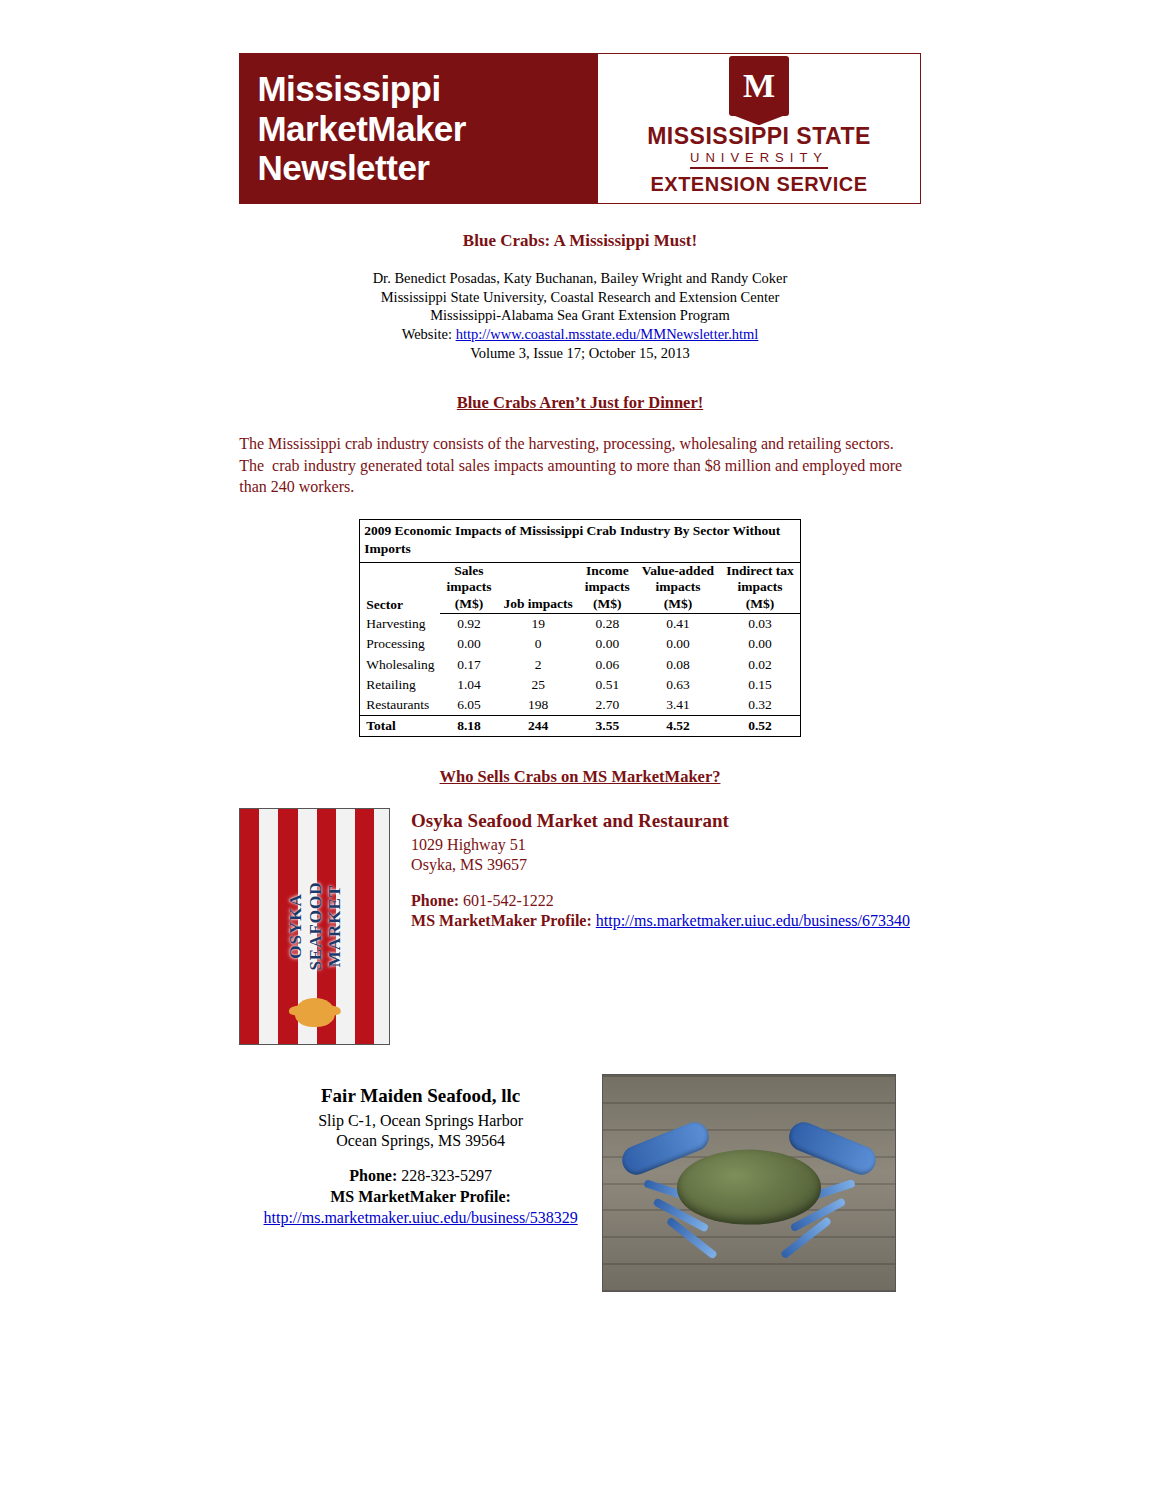Mississippi MarketMaker
Newsletter
M
MISSISSIPPI STATE
UNIVERSITY
EXTENSION SERVICE
Blue Crabs: A Mississippi Must!
Dr. Benedict Posadas, Katy Buchanan, Bailey Wright and Randy Coker
Mississippi State University, Coastal Research and Extension Center
Mississippi-Alabama Sea Grant Extension Program
Website: http://www.coastal.msstate.edu/MMNewsletter.html
Volume 3, Issue 17; October 15, 2013
Blue Crabs Aren’t Just for Dinner!
The Mississippi crab industry consists of the harvesting, processing, wholesaling and retailing sectors. The crab industry generated total sales impacts amounting to more than $8 million and employed more than 240 workers.
2009 Economic Impacts of Mississippi Crab Industry By Sector Without Imports
| Sector | Sales | | Income | Value-added | Indirect tax |
| --- | --- | --- | --- | --- | --- |
| impacts | | impacts | impacts | impacts |
| (M$) | Job impacts | (M$) | (M$) | (M$) |
| Harvesting | 0.92 | 19 | 0.28 | 0.41 | 0.03 |
| Processing | 0.00 | 0 | 0.00 | 0.00 | 0.00 |
| Wholesaling | 0.17 | 2 | 0.06 | 0.08 | 0.02 |
| Retailing | 1.04 | 25 | 0.51 | 0.63 | 0.15 |
| Restaurants | 6.05 | 198 | 2.70 | 3.41 | 0.32 |
| Total | 8.18 | 244 | 3.55 | 4.52 | 0.52 |
Who Sells Crabs on MS MarketMaker?
OSYKA
SEAFOOD
MARKET
Osyka Seafood Market and Restaurant
1029 Highway 51
Osyka, MS 39657
Phone: 601-542-1222
MS MarketMaker Profile: http://ms.marketmaker.uiuc.edu/business/673340
Fair Maiden Seafood, llc
Slip C-1, Ocean Springs Harbor
Ocean Springs, MS 39564
Phone: 228-323-5297
MS MarketMaker Profile:
http://ms.marketmaker.uiuc.edu/business/538329